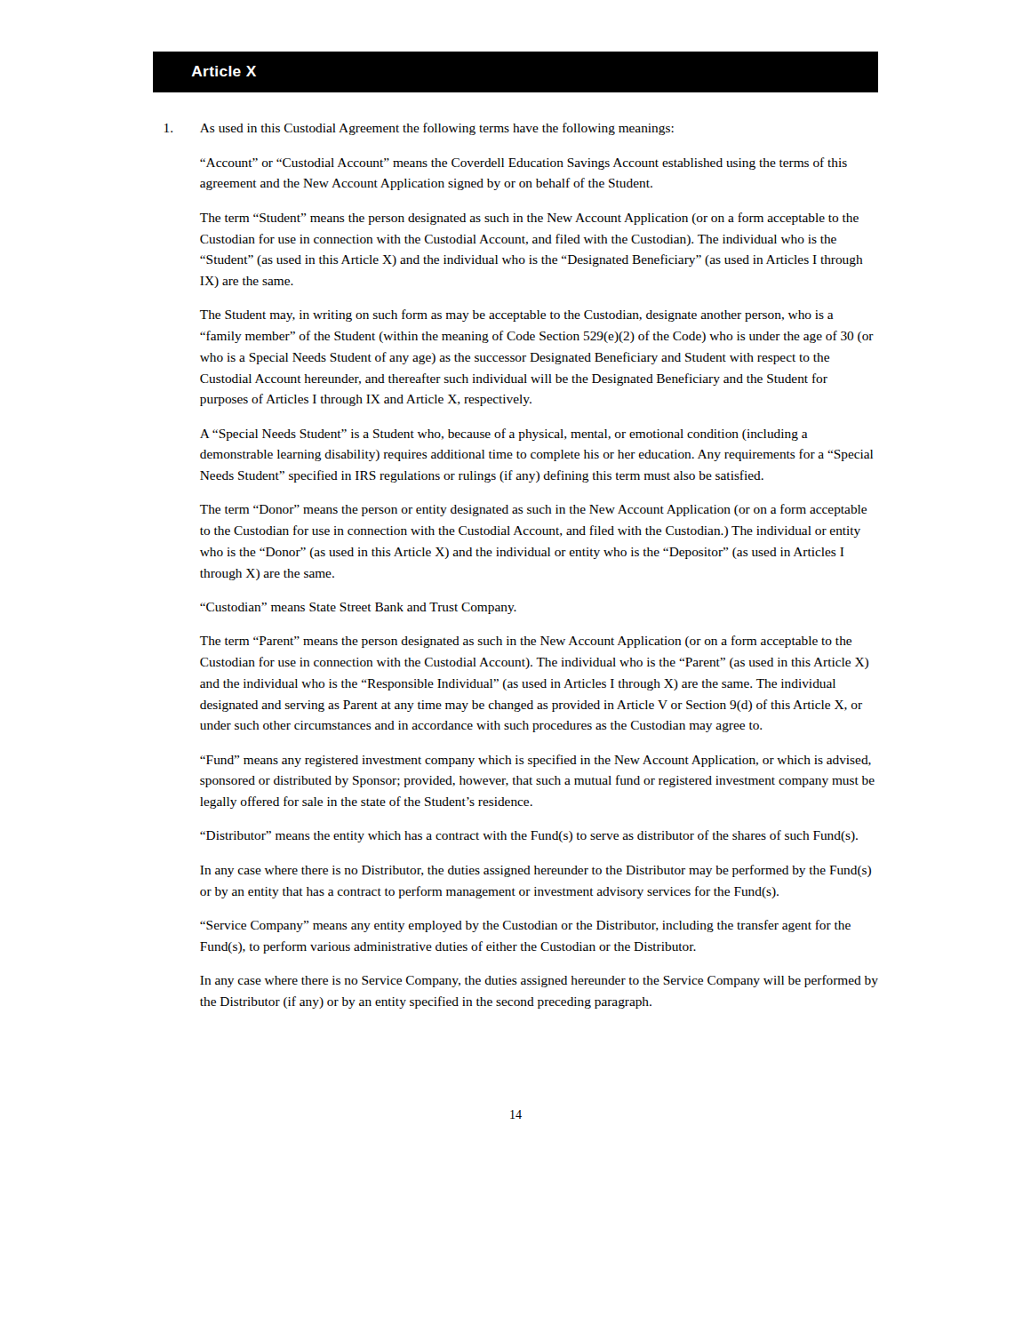Article X
As used in this Custodial Agreement the following terms have the following meanings:
“Account” or “Custodial Account” means the Coverdell Education Savings Account established using the terms of this agreement and the New Account Application signed by or on behalf of the Student.
The term “Student” means the person designated as such in the New Account Application (or on a form acceptable to the Custodian for use in connection with the Custodial Account, and filed with the Custodian). The individual who is the “Student” (as used in this Article X) and the individual who is the “Designated Beneficiary” (as used in Articles I through IX) are the same.
The Student may, in writing on such form as may be acceptable to the Custodian, designate another person, who is a “family member” of the Student (within the meaning of Code Section 529(e)(2) of the Code) who is under the age of 30 (or who is a Special Needs Student of any age) as the successor Designated Beneficiary and Student with respect to the Custodial Account hereunder, and thereafter such individual will be the Designated Beneficiary and the Student for purposes of Articles I through IX and Article X, respectively.
A “Special Needs Student” is a Student who, because of a physical, mental, or emotional condition (including a demonstrable learning disability) requires additional time to complete his or her education. Any requirements for a “Special Needs Student” specified in IRS regulations or rulings (if any) defining this term must also be satisfied.
The term “Donor” means the person or entity designated as such in the New Account Application (or on a form acceptable to the Custodian for use in connection with the Custodial Account, and filed with the Custodian.) The individual or entity who is the “Donor” (as used in this Article X) and the individual or entity who is the “Depositor” (as used in Articles I through X) are the same.
“Custodian” means State Street Bank and Trust Company.
The term “Parent” means the person designated as such in the New Account Application (or on a form acceptable to the Custodian for use in connection with the Custodial Account). The individual who is the “Parent” (as used in this Article X) and the individual who is the “Responsible Individual” (as used in Articles I through X) are the same. The individual designated and serving as Parent at any time may be changed as provided in Article V or Section 9(d) of this Article X, or under such other circumstances and in accordance with such procedures as the Custodian may agree to.
“Fund” means any registered investment company which is specified in the New Account Application, or which is advised, sponsored or distributed by Sponsor; provided, however, that such a mutual fund or registered investment company must be legally offered for sale in the state of the Student’s residence.
“Distributor” means the entity which has a contract with the Fund(s) to serve as distributor of the shares of such Fund(s).
In any case where there is no Distributor, the duties assigned hereunder to the Distributor may be performed by the Fund(s) or by an entity that has a contract to perform management or investment advisory services for the Fund(s).
“Service Company” means any entity employed by the Custodian or the Distributor, including the transfer agent for the Fund(s), to perform various administrative duties of either the Custodian or the Distributor.
In any case where there is no Service Company, the duties assigned hereunder to the Service Company will be performed by the Distributor (if any) or by an entity specified in the second preceding paragraph.
14